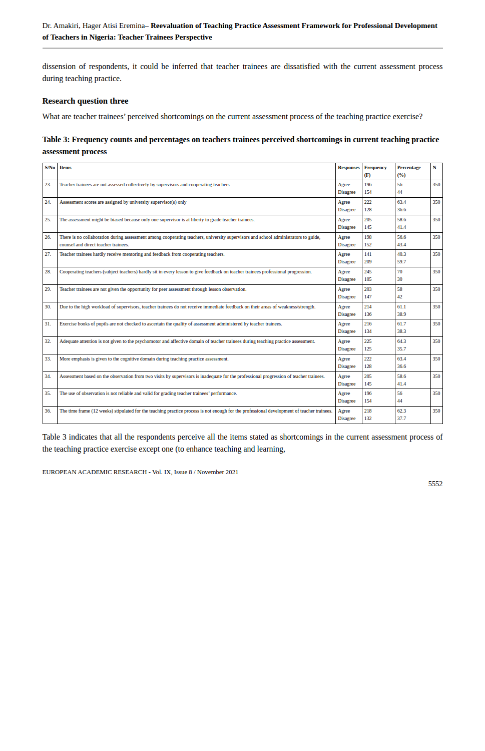Dr. Amakiri, Hager Atisi Eremina– Reevaluation of Teaching Practice Assessment Framework for Professional Development of Teachers in Nigeria: Teacher Trainees Perspective
dissension of respondents, it could be inferred that teacher trainees are dissatisfied with the current assessment process during teaching practice.
Research question three
What are teacher trainees’ perceived shortcomings on the current assessment process of the teaching practice exercise?
Table 3: Frequency counts and percentages on teachers trainees perceived shortcomings in current teaching practice assessment process
| S/No | Items | Responses | Frequency (F) | Percentage (%) | N |
| --- | --- | --- | --- | --- | --- |
| 23. | Teacher trainees are not assessed collectively by supervisors and cooperating teachers | Agree Disagree | 196 154 | 56 44 | 350 |
| 24. | Assessment scores are assigned by university supervisor(s) only | Agree Disagree | 222 128 | 63.4 36.6 | 350 |
| 25. | The assessment might be biased because only one supervisor is at liberty to grade teacher trainees. | Agree Disagree | 205 145 | 58.6 41.4 | 350 |
| 26. | There is no collaboration during assessment among cooperating teachers, university supervisors and school administrators to guide, counsel and direct teacher trainees. | Agree Disagree | 198 152 | 56.6 43.4 | 350 |
| 27. | Teacher trainees hardly receive mentoring and feedback from cooperating teachers. | Agree Disagree | 141 209 | 40.3 59.7 | 350 |
| 28. | Cooperating teachers (subject teachers) hardly sit in every lesson to give feedback on teacher trainees professional progression. | Agree Disagree | 245 105 | 70 30 | 350 |
| 29. | Teacher trainees are not given the opportunity for peer assessment through lesson observation. | Agree Disagree | 203 147 | 58 42 | 350 |
| 30. | Due to the high workload of supervisors, teacher trainees do not receive immediate feedback on their areas of weakness/strength. | Agree Disagree | 214 136 | 61.1 38.9 | 350 |
| 31. | Exercise books of pupils are not checked to ascertain the quality of assessment administered by teacher trainees. | Agree Disagree | 216 134 | 61.7 38.3 | 350 |
| 32. | Adequate attention is not given to the psychomotor and affective domain of teacher trainees during teaching practice assessment. | Agree Disagree | 225 125 | 64.3 35.7 | 350 |
| 33. | More emphasis is given to the cognitive domain during teaching practice assessment. | Agree Disagree | 222 128 | 63.4 36.6 | 350 |
| 34. | Assessment based on the observation from two visits by supervisors is inadequate for the professional progression of teacher trainees. | Agree Disagree | 205 145 | 58.6 41.4 | 350 |
| 35. | The use of observation is not reliable and valid for grading teacher trainees’ performance. | Agree Disagree | 196 154 | 56 44 | 350 |
| 36. | The time frame (12 weeks) stipulated for the teaching practice process is not enough for the professional development of teacher trainees. | Agree Disagree | 218 132 | 62.3 37.7 | 350 |
Table 3 indicates that all the respondents perceive all the items stated as shortcomings in the current assessment process of the teaching practice exercise except one (to enhance teaching and learning,
EUROPEAN ACADEMIC RESEARCH - Vol. IX, Issue 8 / November 2021
5552